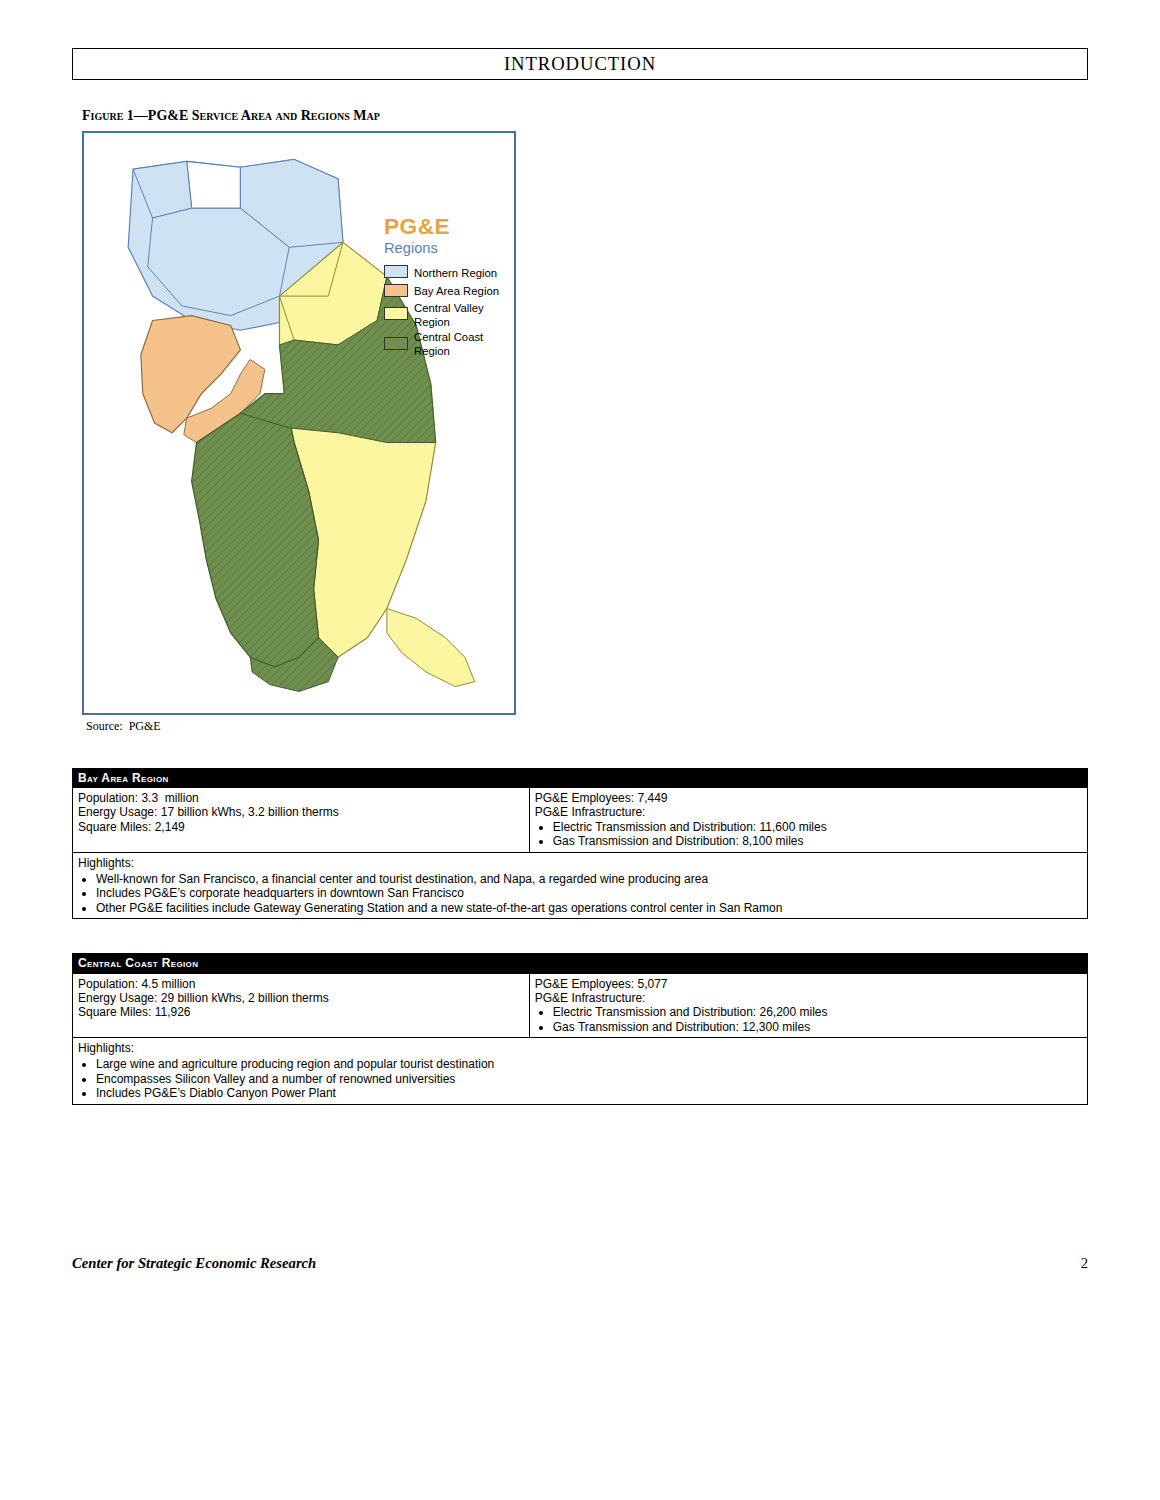INTRODUCTION
Figure 1—PG&E Service Area and Regions Map
PG&E
Regions
| | Northern Region |
| | Bay Area Region |
| | Central Valley Region |
| | Central Coast Region |
Source: PG&E
| Bay Area Region |
| --- |
| Population: 3.3 million Energy Usage: 17 billion kWhs, 3.2 billion therms Square Miles: 2,149 | PG&E Employees: 7,449 PG&E Infrastructure: Electric Transmission and Distribution: 11,600 miles Gas Transmission and Distribution: 8,100 miles |
| Highlights: Well-known for San Francisco, a financial center and tourist destination, and Napa, a regarded wine producing area Includes PG&E’s corporate headquarters in downtown San Francisco Other PG&E facilities include Gateway Generating Station and a new state-of-the-art gas operations control center in San Ramon |
| Central Coast Region |
| --- |
| Population: 4.5 million Energy Usage: 29 billion kWhs, 2 billion therms Square Miles: 11,926 | PG&E Employees: 5,077 PG&E Infrastructure: Electric Transmission and Distribution: 26,200 miles Gas Transmission and Distribution: 12,300 miles |
| Highlights: Large wine and agriculture producing region and popular tourist destination Encompasses Silicon Valley and a number of renowned universities Includes PG&E’s Diablo Canyon Power Plant |
Center for Strategic Economic Research 2